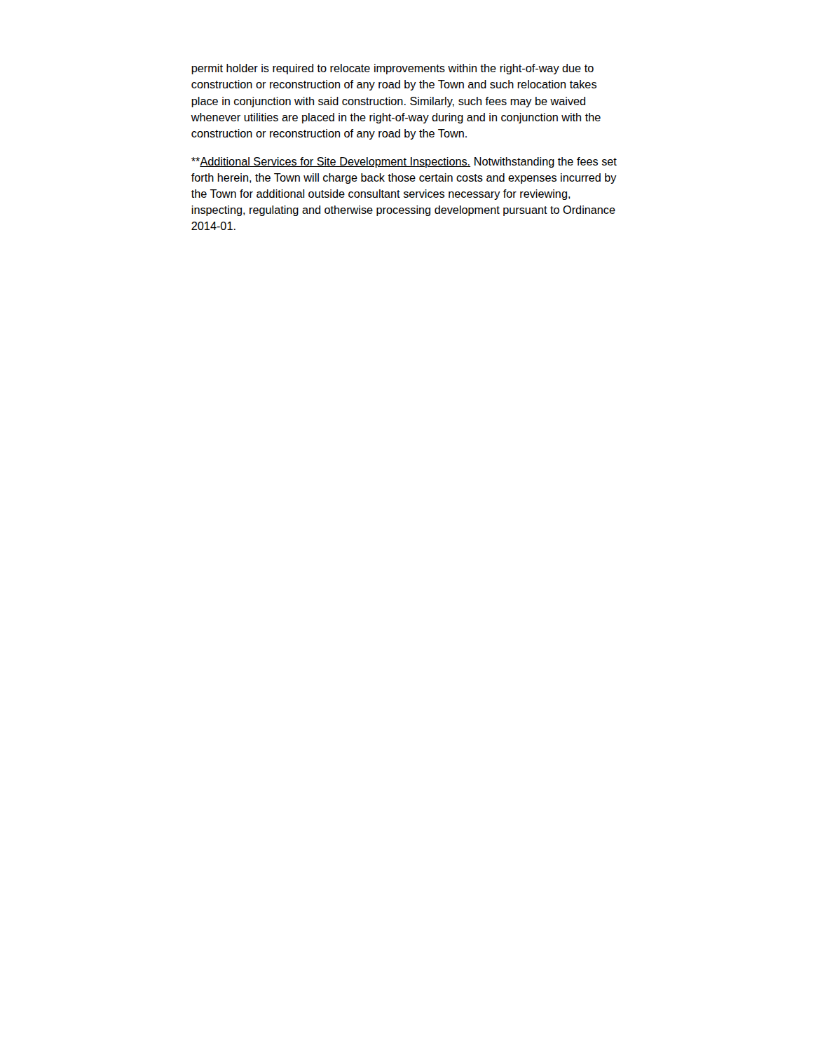permit holder is required to relocate improvements within the right-of-way due to construction or reconstruction of any road by the Town and such relocation takes place in conjunction with said construction. Similarly, such fees may be waived whenever utilities are placed in the right-of-way during and in conjunction with the construction or reconstruction of any road by the Town.
**Additional Services for Site Development Inspections. Notwithstanding the fees set forth herein, the Town will charge back those certain costs and expenses incurred by the Town for additional outside consultant services necessary for reviewing, inspecting, regulating and otherwise processing development pursuant to Ordinance 2014-01.